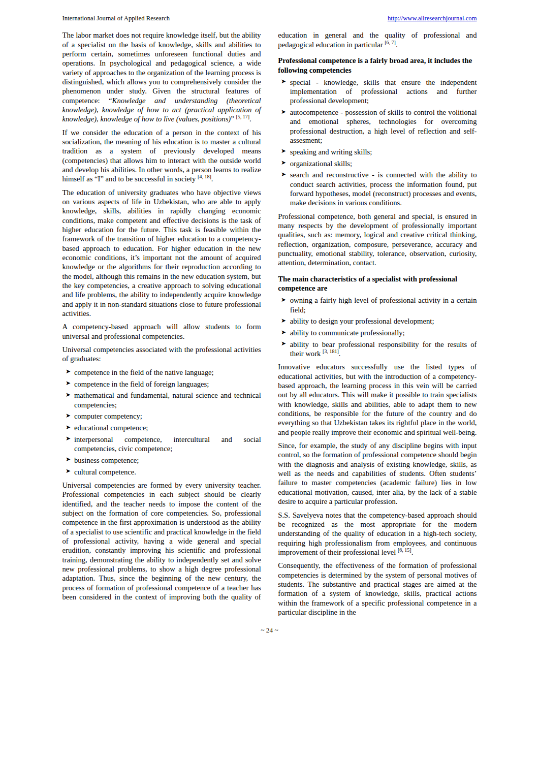International Journal of Applied Research http://www.allresearchjournal.com
The labor market does not require knowledge itself, but the ability of a specialist on the basis of knowledge, skills and abilities to perform certain, sometimes unforeseen functional duties and operations. In psychological and pedagogical science, a wide variety of approaches to the organization of the learning process is distinguished, which allows you to comprehensively consider the phenomenon under study. Given the structural features of competence: “Knowledge and understanding (theoretical knowledge), knowledge of how to act (practical application of knowledge), knowledge of how to live (values, positions)” [5, 17].
If we consider the education of a person in the context of his socialization, the meaning of his education is to master a cultural tradition as a system of previously developed means (competencies) that allows him to interact with the outside world and develop his abilities. In other words, a person learns to realize himself as “I” and to be successful in society [4, 18].
The education of university graduates who have objective views on various aspects of life in Uzbekistan, who are able to apply knowledge, skills, abilities in rapidly changing economic conditions, make competent and effective decisions is the task of higher education for the future. This task is feasible within the framework of the transition of higher education to a competency-based approach to education. For higher education in the new economic conditions, it’s important not the amount of acquired knowledge or the algorithms for their reproduction according to the model, although this remains in the new education system, but the key competencies, a creative approach to solving educational and life problems, the ability to independently acquire knowledge and apply it in non-standard situations close to future professional activities.
A competency-based approach will allow students to form universal and professional competencies.
Universal competencies associated with the professional activities of graduates:
competence in the field of the native language;
competence in the field of foreign languages;
mathematical and fundamental, natural science and technical competencies;
computer competency;
educational competence;
interpersonal competence, intercultural and social competencies, civic competence;
business competence;
cultural competence.
Universal competencies are formed by every university teacher. Professional competencies in each subject should be clearly identified, and the teacher needs to impose the content of the subject on the formation of core competencies. So, professional competence in the first approximation is understood as the ability of a specialist to use scientific and practical knowledge in the field of professional activity, having a wide general and special erudition, constantly improving his scientific and professional training, demonstrating the ability to independently set and solve new professional problems, to show a high degree professional adaptation. Thus, since the beginning of the new century, the process of formation of professional competence of a teacher has been considered in the context of improving both the quality of education in general and the quality of professional and pedagogical education in particular [6, 7].
Professional competence is a fairly broad area, it includes the following competencies
special - knowledge, skills that ensure the independent implementation of professional actions and further professional development;
autocompetence - possession of skills to control the volitional and emotional spheres, technologies for overcoming professional destruction, a high level of reflection and self-assesment;
speaking and writing skills;
organizational skills;
search and reconstructive - is connected with the ability to conduct search activities, process the information found, put forward hypotheses, model (reconstruct) processes and events, make decisions in various conditions.
Professional competence, both general and special, is ensured in many respects by the development of professionally important qualities, such as: memory, logical and creative critical thinking, reflection, organization, composure, perseverance, accuracy and punctuality, emotional stability, tolerance, observation, curiosity, attention, determination, contact.
The main characteristics of a specialist with professional competence are
owning a fairly high level of professional activity in a certain field;
ability to design your professional development;
ability to communicate professionally;
ability to bear professional responsibility for the results of their work [3, 181].
Innovative educators successfully use the listed types of educational activities, but with the introduction of a competency-based approach, the learning process in this vein will be carried out by all educators. This will make it possible to train specialists with knowledge, skills and abilities, able to adapt them to new conditions, be responsible for the future of the country and do everything so that Uzbekistan takes its rightful place in the world, and people really improve their economic and spiritual well-being.
Since, for example, the study of any discipline begins with input control, so the formation of professional competence should begin with the diagnosis and analysis of existing knowledge, skills, as well as the needs and capabilities of students. Often students’ failure to master competencies (academic failure) lies in low educational motivation, caused, inter alia, by the lack of a stable desire to acquire a particular profession.
S.S. Savelyeva notes that the competency-based approach should be recognized as the most appropriate for the modern understanding of the quality of education in a high-tech society, requiring high professionalism from employees, and continuous improvement of their professional level [6, 15].
Consequently, the effectiveness of the formation of professional competencies is determined by the system of personal motives of students. The substantive and practical stages are aimed at the formation of a system of knowledge, skills, practical actions within the framework of a specific professional competence in a particular discipline in the
~ 24 ~